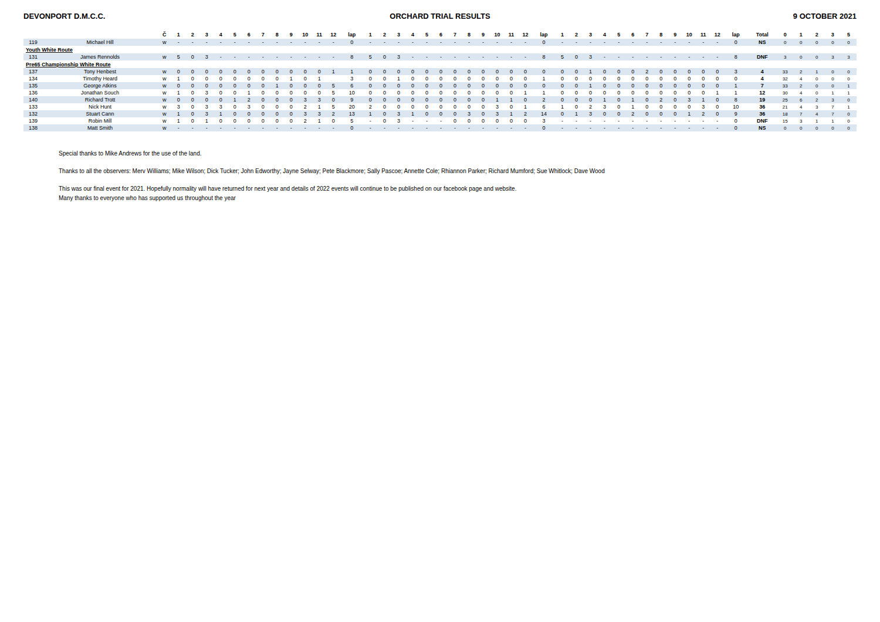DEVONPORT D.M.C.C.
ORCHARD TRIAL RESULTS
9 OCTOBER 2021
| | | Č | 1 | 2 | 3 | 4 | 5 | 6 | 7 | 8 | 9 | 10 | 11 | 12 | lap | 1 | 2 | 3 | 4 | 5 | 6 | 7 | 8 | 9 | 10 | 11 | 12 | lap | 1 | 2 | 3 | 4 | 5 | 6 | 7 | 8 | 9 | 10 | 11 | 12 | lap | Total | 0 | 1 | 2 | 3 | 5 |
| --- | --- | --- | --- | --- | --- | --- | --- | --- | --- | --- | --- | --- | --- | --- | --- | --- | --- | --- | --- | --- | --- | --- | --- | --- | --- | --- | --- | --- | --- | --- | --- | --- | --- | --- | --- | --- | --- | --- | --- | --- | --- | --- | --- | --- | --- | --- | --- |
| 119 | Michael Hill | w | - | - | - | - | - | - | - | - | - | - | - | - | 0 | - | - | - | - | - | - | - | - | - | - | - | - | 0 | - | - | - | - | - | - | - | - | - | - | - | - | 0 | NS | 0 | 0 | 0 | 0 | 0 |
| Youth White Route |
| 131 | James Rennolds | w | 5 | 0 | 3 | - | - | - | - | - | - | - | - | - | 8 | 5 | 0 | 3 | - | - | - | - | - | - | - | - | - | 8 | 5 | 0 | 3 | - | - | - | - | - | - | - | - | - | 8 | DNF | 3 | 0 | 0 | 3 | 3 |
| Pre65 Championship White Route |
| 137 | Tony Henbest | w | 0 | 0 | 0 | 0 | 0 | 0 | 0 | 0 | 0 | 0 | 0 | 1 | 1 | 0 | 0 | 0 | 0 | 0 | 0 | 0 | 0 | 0 | 0 | 0 | 0 | 0 | 0 | 0 | 1 | 0 | 0 | 0 | 2 | 0 | 0 | 0 | 0 | 0 | 3 | 4 | 33 | 2 | 1 | 0 | 0 |
| 134 | Timothy Heard | w | 1 | 0 | 0 | 0 | 0 | 0 | 0 | 0 | 1 | 0 | 1 | | 3 | 0 | 0 | 1 | 0 | 0 | 0 | 0 | 0 | 0 | 0 | 0 | 0 | 1 | 0 | 0 | 0 | 0 | 0 | 0 | 0 | 0 | 0 | 0 | 0 | 0 | 0 | 4 | 32 | 4 | 0 | 0 | 0 |
| 135 | George Atkins | w | 0 | 0 | 0 | 0 | 0 | 0 | 0 | 1 | 0 | 0 | 0 | 5 | 6 | 0 | 0 | 0 | 0 | 0 | 0 | 0 | 0 | 0 | 0 | 0 | 0 | 0 | 0 | 0 | 1 | 0 | 0 | 0 | 0 | 0 | 0 | 0 | 0 | 0 | 1 | 7 | 33 | 2 | 0 | 0 | 1 |
| 136 | Jonathan Souch | w | 1 | 0 | 3 | 0 | 0 | 1 | 0 | 0 | 0 | 0 | 0 | 5 | 10 | 0 | 0 | 0 | 0 | 0 | 0 | 0 | 0 | 0 | 0 | 0 | 1 | 1 | 0 | 0 | 0 | 0 | 0 | 0 | 0 | 0 | 0 | 0 | 0 | 1 | 1 | 12 | 30 | 4 | 0 | 1 | 1 |
| 140 | Richard Trott | w | 0 | 0 | 0 | 0 | 1 | 2 | 0 | 0 | 0 | 3 | 3 | 0 | 9 | 0 | 0 | 0 | 0 | 0 | 0 | 0 | 0 | 0 | 1 | 1 | 0 | 2 | 0 | 0 | 0 | 1 | 0 | 1 | 0 | 2 | 0 | 3 | 1 | 0 | 8 | 19 | 25 | 6 | 2 | 3 | 0 |
| 133 | Nick Hunt | w | 3 | 0 | 3 | 3 | 0 | 3 | 0 | 0 | 0 | 2 | 1 | 5 | 20 | 2 | 0 | 0 | 0 | 0 | 0 | 0 | 0 | 0 | 3 | 0 | 1 | 6 | 1 | 0 | 2 | 3 | 0 | 1 | 0 | 0 | 0 | 0 | 3 | 0 | 10 | 36 | 21 | 4 | 3 | 7 | 1 |
| 132 | Stuart Cann | w | 1 | 0 | 3 | 1 | 0 | 0 | 0 | 0 | 0 | 3 | 3 | 2 | 13 | 1 | 0 | 3 | 1 | 0 | 0 | 0 | 3 | 0 | 3 | 1 | 2 | 14 | 0 | 1 | 3 | 0 | 0 | 2 | 0 | 0 | 0 | 1 | 2 | 0 | 9 | 36 | 18 | 7 | 4 | 7 | 0 |
| 139 | Robin Mill | w | 1 | 0 | 1 | 0 | 0 | 0 | 0 | 0 | 0 | 2 | 1 | 0 | 5 | - | 0 | 3 | - | - | - | 0 | 0 | 0 | 0 | 0 | 0 | 3 | - | - | - | - | - | - | - | - | - | - | - | - | 0 | DNF | 15 | 3 | 1 | 1 | 0 |
| 138 | Matt Smith | w | - | - | - | - | - | - | - | - | - | - | - | - | 0 | - | - | - | - | - | - | - | - | - | - | - | - | 0 | - | - | - | - | - | - | - | - | - | - | - | - | 0 | NS | 0 | 0 | 0 | 0 | 0 |
Special thanks to Mike Andrews for the use of the land.
Thanks to all the observers: Merv Williams; Mike Wilson; Dick Tucker; John Edworthy; Jayne Selway; Pete Blackmore; Sally Pascoe; Annette Cole; Rhiannon Parker; Richard Mumford; Sue Whitlock; Dave Wood
This was our final event for 2021. Hopefully normality will have returned for next year and details of 2022 events will continue to be published on our facebook page and website.
Many thanks to everyone who has supported us throughout the year